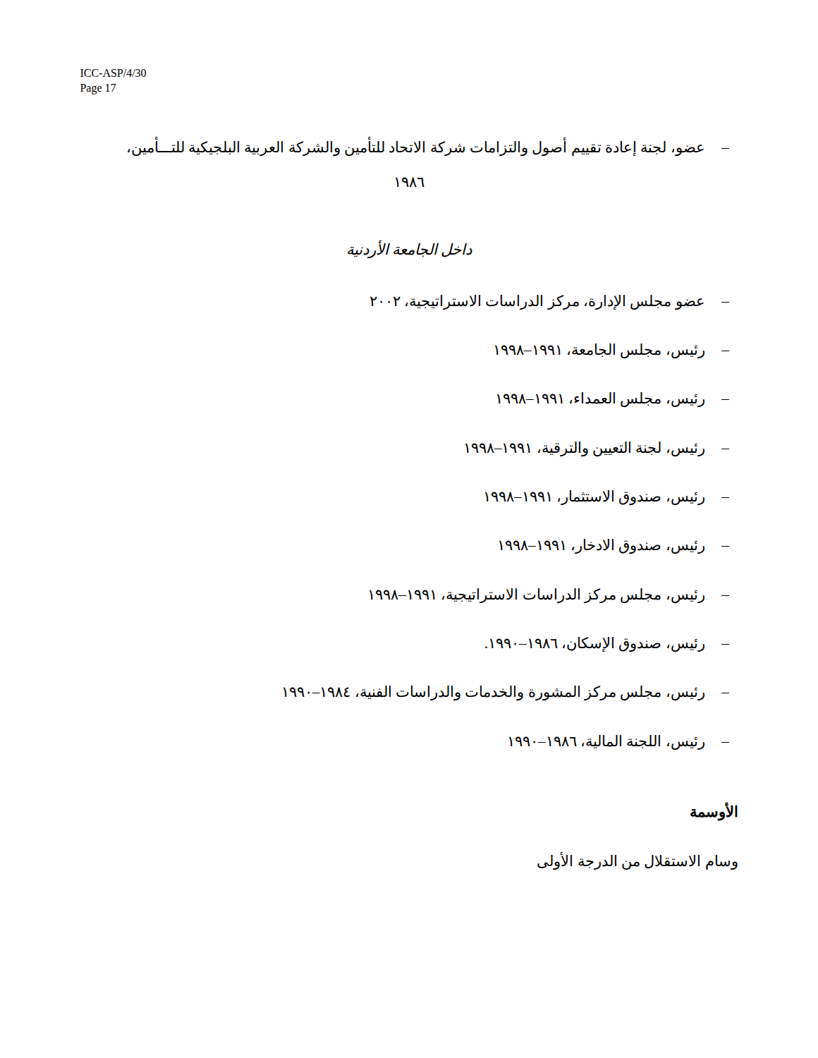ICC-ASP/4/30
Page 17
عضو، لجنة إعادة تقييم أصول والتزامات شركة الاتحاد للتأمين والشركة العربية البلجيكية للتـــأمين،
١٩٨٦
داخل الجامعة الأردنية
عضو مجلس الإدارة، مركز الدراسات الاستراتيجية، ٢٠٠٢
رئيس، مجلس الجامعة، ١٩٩١–١٩٩٨
رئيس، مجلس العمداء، ١٩٩١–١٩٩٨
رئيس، لجنة التعيين والترقية، ١٩٩١–١٩٩٨
رئيس، صندوق الاستثمار، ١٩٩١–١٩٩٨
رئيس، صندوق الادخار، ١٩٩١–١٩٩٨
رئيس، مجلس مركز الدراسات الاستراتيجية، ١٩٩١–١٩٩٨
رئيس، صندوق الإسكان، ١٩٨٦–١٩٩٠.
رئيس، مجلس مركز المشورة والخدمات والدراسات الفنية، ١٩٨٤–١٩٩٠
رئيس، اللجنة المالية، ١٩٨٦–١٩٩٠
الأوسمة
وسام الاستقلال من الدرجة الأولى